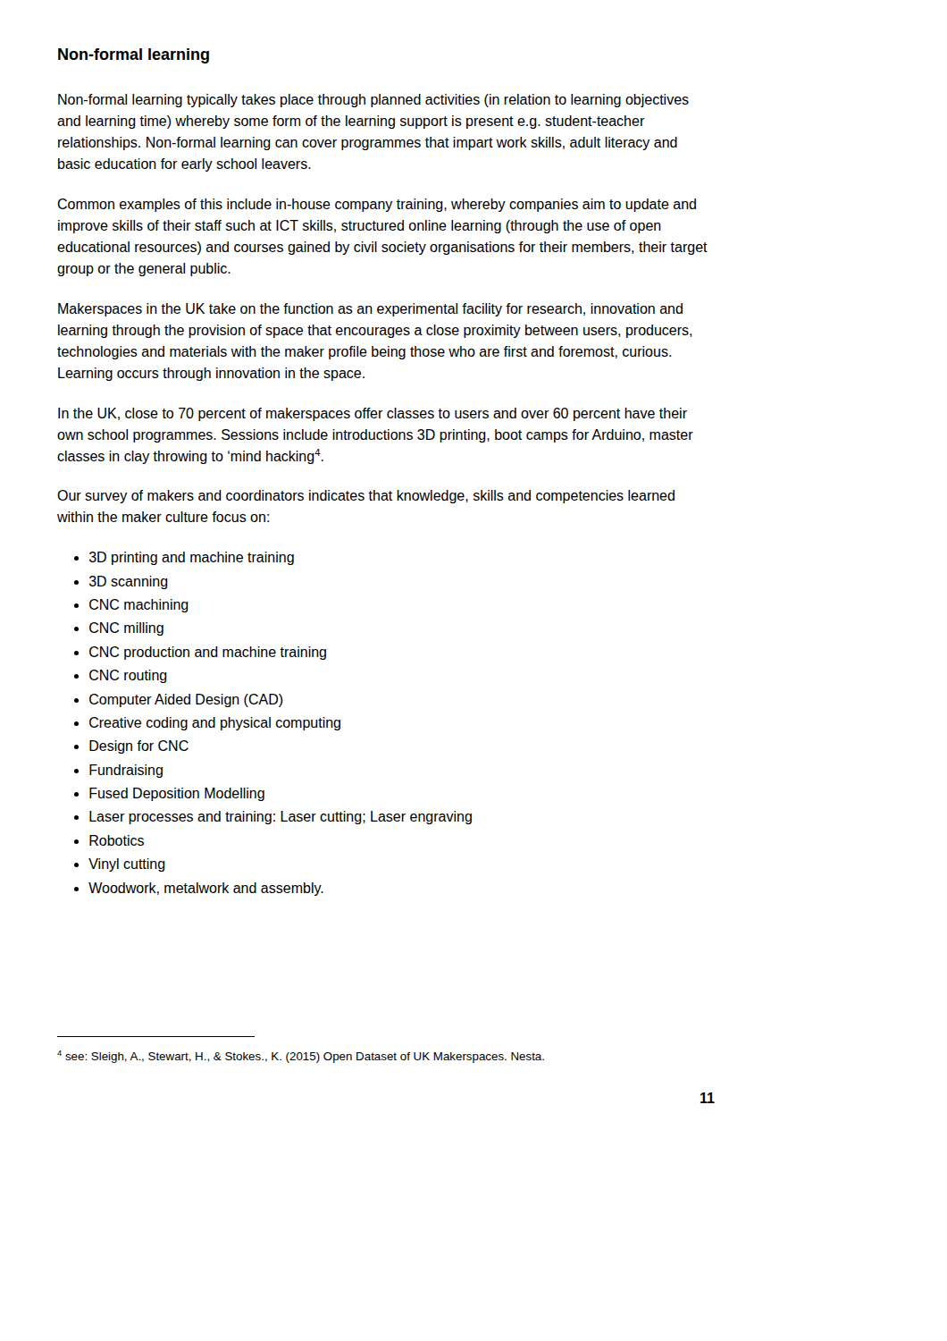Non-formal learning
Non-formal learning typically takes place through planned activities (in relation to learning objectives and learning time) whereby some form of the learning support is present e.g. student-teacher relationships. Non-formal learning can cover programmes that impart work skills, adult literacy and basic education for early school leavers.
Common examples of this include in-house company training, whereby companies aim to update and improve skills of their staff such at ICT skills, structured online learning (through the use of open educational resources) and courses gained by civil society organisations for their members, their target group or the general public.
Makerspaces in the UK take on the function as an experimental facility for research, innovation and learning through the provision of space that encourages a close proximity between users, producers, technologies and materials with the maker profile being those who are first and foremost, curious. Learning occurs through innovation in the space.
In the UK, close to 70 percent of makerspaces offer classes to users and over 60 percent have their own school programmes. Sessions include introductions 3D printing, boot camps for Arduino, master classes in clay throwing to ‘mind hacking4.
Our survey of makers and coordinators indicates that knowledge, skills and competencies learned within the maker culture focus on:
3D printing and machine training
3D scanning
CNC machining
CNC milling
CNC production and machine training
CNC routing
Computer Aided Design (CAD)
Creative coding and physical computing
Design for CNC
Fundraising
Fused Deposition Modelling
Laser processes and training: Laser cutting; Laser engraving
Robotics
Vinyl cutting
Woodwork, metalwork and assembly.
4 see: Sleigh, A., Stewart, H., & Stokes., K. (2015) Open Dataset of UK Makerspaces. Nesta.
11